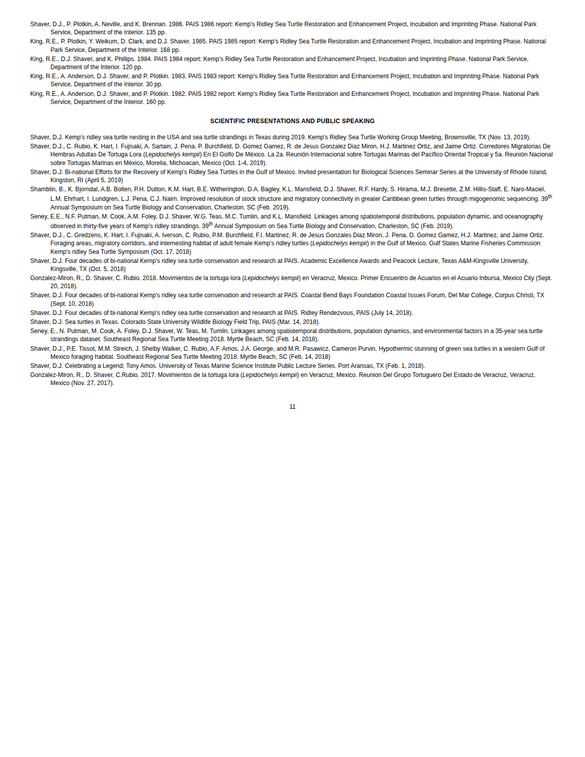Shaver, D.J., P. Plotkin, A. Neville, and K. Brennan. 1986. PAIS 1986 report: Kemp's Ridley Sea Turtle Restoration and Enhancement Project, Incubation and Imprinting Phase. National Park Service, Department of the Interior. 135 pp.
King, R.E., P. Plotkin, Y. Weikum, D. Clark, and D.J. Shaver. 1985. PAIS 1985 report: Kemp's Ridley Sea Turtle Restoration and Enhancement Project, Incubation and Imprinting Phase. National Park Service, Department of the Interior. 168 pp.
King, R.E., D.J. Shaver, and K. Phillips. 1984. PAIS 1984 report: Kemp’s Ridley Sea Turtle Restoration and Enhancement Project, Incubation and Imprinting Phase. National Park Service, Department of the Interior. 120 pp.
King, R.E., A. Anderson, D.J. Shaver, and P. Plotkin. 1983. PAIS 1983 report: Kemp's Ridley Sea Turtle Restoration and Enhancement Project, Incubation and Imprinting Phase. National Park Service, Department of the Interior. 30 pp.
King, R.E., A. Anderson, D.J. Shaver, and P. Plotkin. 1982. PAIS 1982 report: Kemp's Ridley Sea Turtle Restoration and Enhancement Project, Incubation and Imprinting Phase. National Park Service, Department of the Interior. 160 pp.
SCIENTIFIC PRESENTATIONS AND PUBLIC SPEAKING
Shaver, D.J. Kemp’s ridley sea turtle nesting in the USA and sea turtle strandings in Texas during 2019. Kemp's Ridley Sea Turtle Working Group Meeting, Brownsville, TX (Nov. 13, 2019).
Shaver, D.J., C. Rubio, K. Hart, I. Fujisaki, A. Sartain, J. Pena, P. Burchfield, D. Gomez Gamez, R. de Jesus Gonzalez Diaz Miron, H.J. Martinez Ortiz, and Jaime Ortiz. Corredores Migratorias De Hembras Adultas De Tortuga Lora (Lepidochelys kempii) En El Golfo De México. La 2a. Reunión Internacional sobre Tortugas Marinas del Pacífico Oriental Tropical y 5a. Reunión Nacional sobre Tortugas Marinas en México, Morelia, Michoacan, Mexico (Oct. 1-4, 2019).
Shaver, D.J. Bi-national Efforts for the Recovery of Kemp’s Ridley Sea Turtles in the Gulf of Mexico. Invited presentation for Biological Sciences Seminar Series at the University of Rhode Island, Kingston, RI (April 5, 2019)
Shamblin, B., K. Bjorndal, A.B. Bolten, P.H. Dutton, K.M. Hart, B.E. Witherington, D.A. Bagley, K.L. Mansfield, D.J. Shaver, R.F. Hardy, S. Hirama, M.J. Bresette, Z.M. Hillis-Staff, E. Naro-Maciel, L.M. Ehrhart, I. Lundgren, L.J. Pena, C.J. Nairn. Improved resolution of stock structure and migratory connectivity in greater Caribbean green turtles through migogenomic sequencing. 39th Annual Symposium on Sea Turtle Biology and Conservation, Charleston, SC (Feb. 2019).
Seney, E.E., N.F. Putman, M. Cook, A.M. Foley, D.J. Shaver, W.G. Teas, M.C. Tumlin, and K.L. Mansfield. Linkages among spatiotemporal distributions, population dynamic, and oceanography observed in thirty-five years of Kemp’s ridley strandings. 39th Annual Symposium on Sea Turtle Biology and Conservation, Charleston, SC (Feb. 2019).
Shaver, D.J., C. Gredzens, K. Hart, I. Fujisaki, A. Iverson, C. Rubio, P.M. Burchfield, F.I. Martinez, R. de Jesus Gonzales Diaz Miron, J. Pena, D. Gomez Gamez, H.J. Martinez, and Jaime Ortiz. Foraging areas, migratory corridors, and internesting habitat of adult female Kemp’s ridley turtles (Lepidochelys kempii) in the Gulf of Mexico. Gulf States Marine Fisheries Commission Kemp’s ridley Sea Turtle Symposium (Oct. 17, 2018)
Shaver, D.J. Four decades of bi-national Kemp’s ridley sea turtle conservation and research at PAIS. Academic Excellence Awards and Peacock Lecture, Texas A&M-Kingsville University, Kingsville, TX (Oct. 5, 2018)
Gonzalez-Miron, R., D. Shaver, C. Rubio. 2018. Movimientos de la tortuga lora (Lepidochelys kempii) en Veracruz, Mexico. Primer Encuentro de Acuarios en el Acuario Inbursa, Mexico City (Sept. 20, 2018).
Shaver, D.J. Four decades of bi-national Kemp’s ridley sea turtle conservation and research at PAIS. Coastal Bend Bays Foundation Coastal Issues Forum, Del Mar College, Corpus Christi, TX (Sept. 10, 2018)
Shaver, D.J. Four decades of bi-national Kemp’s ridley sea turtle conservation and research at PAIS. Ridley Rendezvous, PAIS (July 14, 2018).
Shaver, D.J. Sea turtles in Texas. Colorado State University Wildlife Biology Field Trip, PAIS (Mar. 14, 2018).
Seney, E., N. Putman, M. Cook, A. Foley, D.J. Shaver, W. Teas, M. Tumlin. Linkages among spatiotemporal distributions, population dynamics, and environmental factors in a 35-year sea turtle strandings dataset. Southeast Regional Sea Turtle Meeting 2018. Myrtle Beach, SC (Feb. 14, 2018).
Shaver, D.J., P.E. Tissot, M.M. Streich, J. Shelby Walker, C. Rubio, A.F. Amos, J.A. George, and M.R. Pasawicz, Cameron Purvin. Hypothermic stunning of green sea turtles in a western Gulf of Mexico foraging habitat. Southeast Regional Sea Turtle Meeting 2018. Myrtle Beach, SC (Feb. 14, 2018)
Shaver, D.J. Celebrating a Legend; Tony Amos. University of Texas Marine Science Institute Public Lecture Series. Port Aransas, TX (Feb. 1, 2018).
Gonzalez-Miron, R., D. Shaver, C.Rubio. 2017. Movimientos de la tortuga lora (Lepidochelys kempii) en Veracruz, Mexico. Reunion Del Grupo Tortuguero Del Estado de Veracruz, Veracruz, Mexico (Nov. 27, 2017).
11